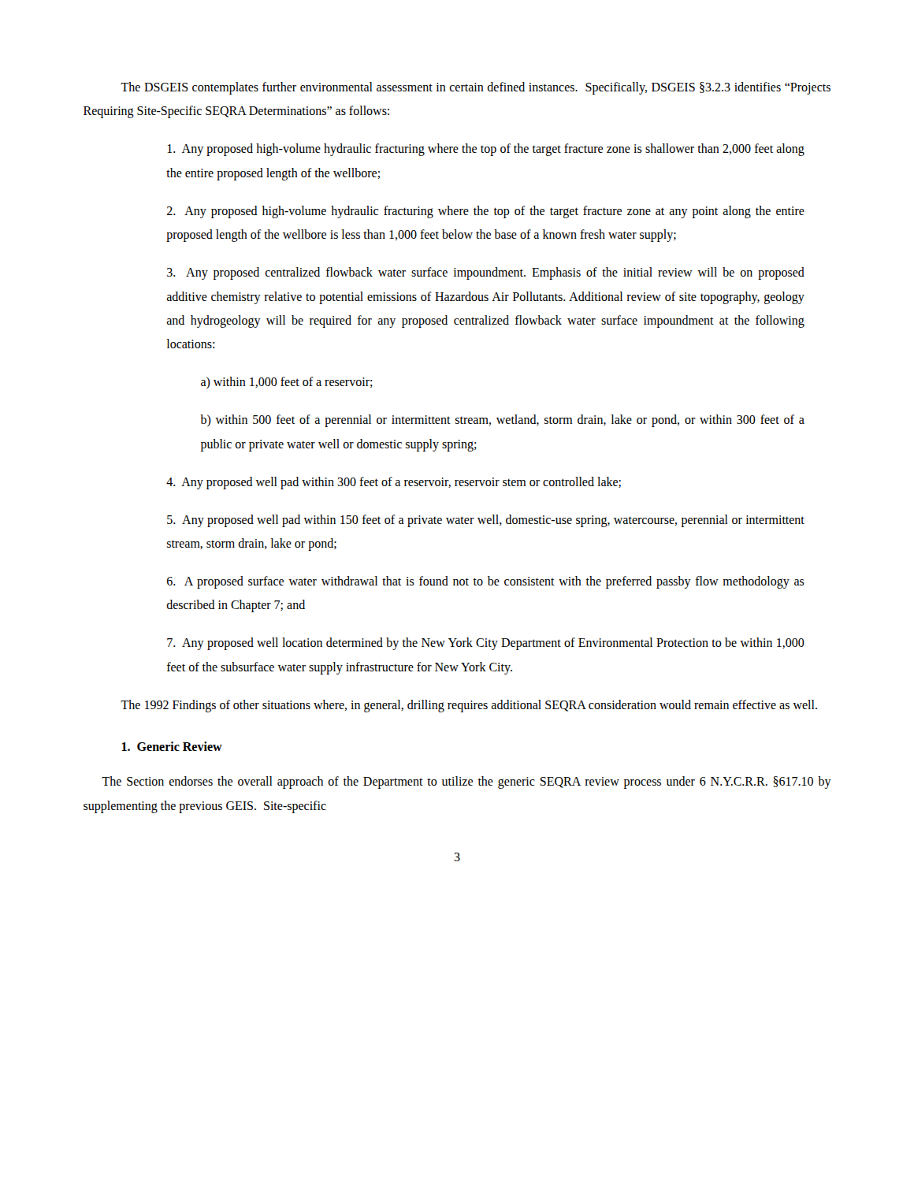The DSGEIS contemplates further environmental assessment in certain defined instances. Specifically, DSGEIS §3.2.3 identifies “Projects Requiring Site-Specific SEQRA Determinations” as follows:
1. Any proposed high-volume hydraulic fracturing where the top of the target fracture zone is shallower than 2,000 feet along the entire proposed length of the wellbore;
2. Any proposed high-volume hydraulic fracturing where the top of the target fracture zone at any point along the entire proposed length of the wellbore is less than 1,000 feet below the base of a known fresh water supply;
3. Any proposed centralized flowback water surface impoundment. Emphasis of the initial review will be on proposed additive chemistry relative to potential emissions of Hazardous Air Pollutants. Additional review of site topography, geology and hydrogeology will be required for any proposed centralized flowback water surface impoundment at the following locations:
a) within 1,000 feet of a reservoir;
b) within 500 feet of a perennial or intermittent stream, wetland, storm drain, lake or pond, or within 300 feet of a public or private water well or domestic supply spring;
4. Any proposed well pad within 300 feet of a reservoir, reservoir stem or controlled lake;
5. Any proposed well pad within 150 feet of a private water well, domestic-use spring, watercourse, perennial or intermittent stream, storm drain, lake or pond;
6. A proposed surface water withdrawal that is found not to be consistent with the preferred passby flow methodology as described in Chapter 7; and
7. Any proposed well location determined by the New York City Department of Environmental Protection to be within 1,000 feet of the subsurface water supply infrastructure for New York City.
The 1992 Findings of other situations where, in general, drilling requires additional SEQRA consideration would remain effective as well.
1. Generic Review
The Section endorses the overall approach of the Department to utilize the generic SEQRA review process under 6 N.Y.C.R.R. §617.10 by supplementing the previous GEIS. Site-specific
3